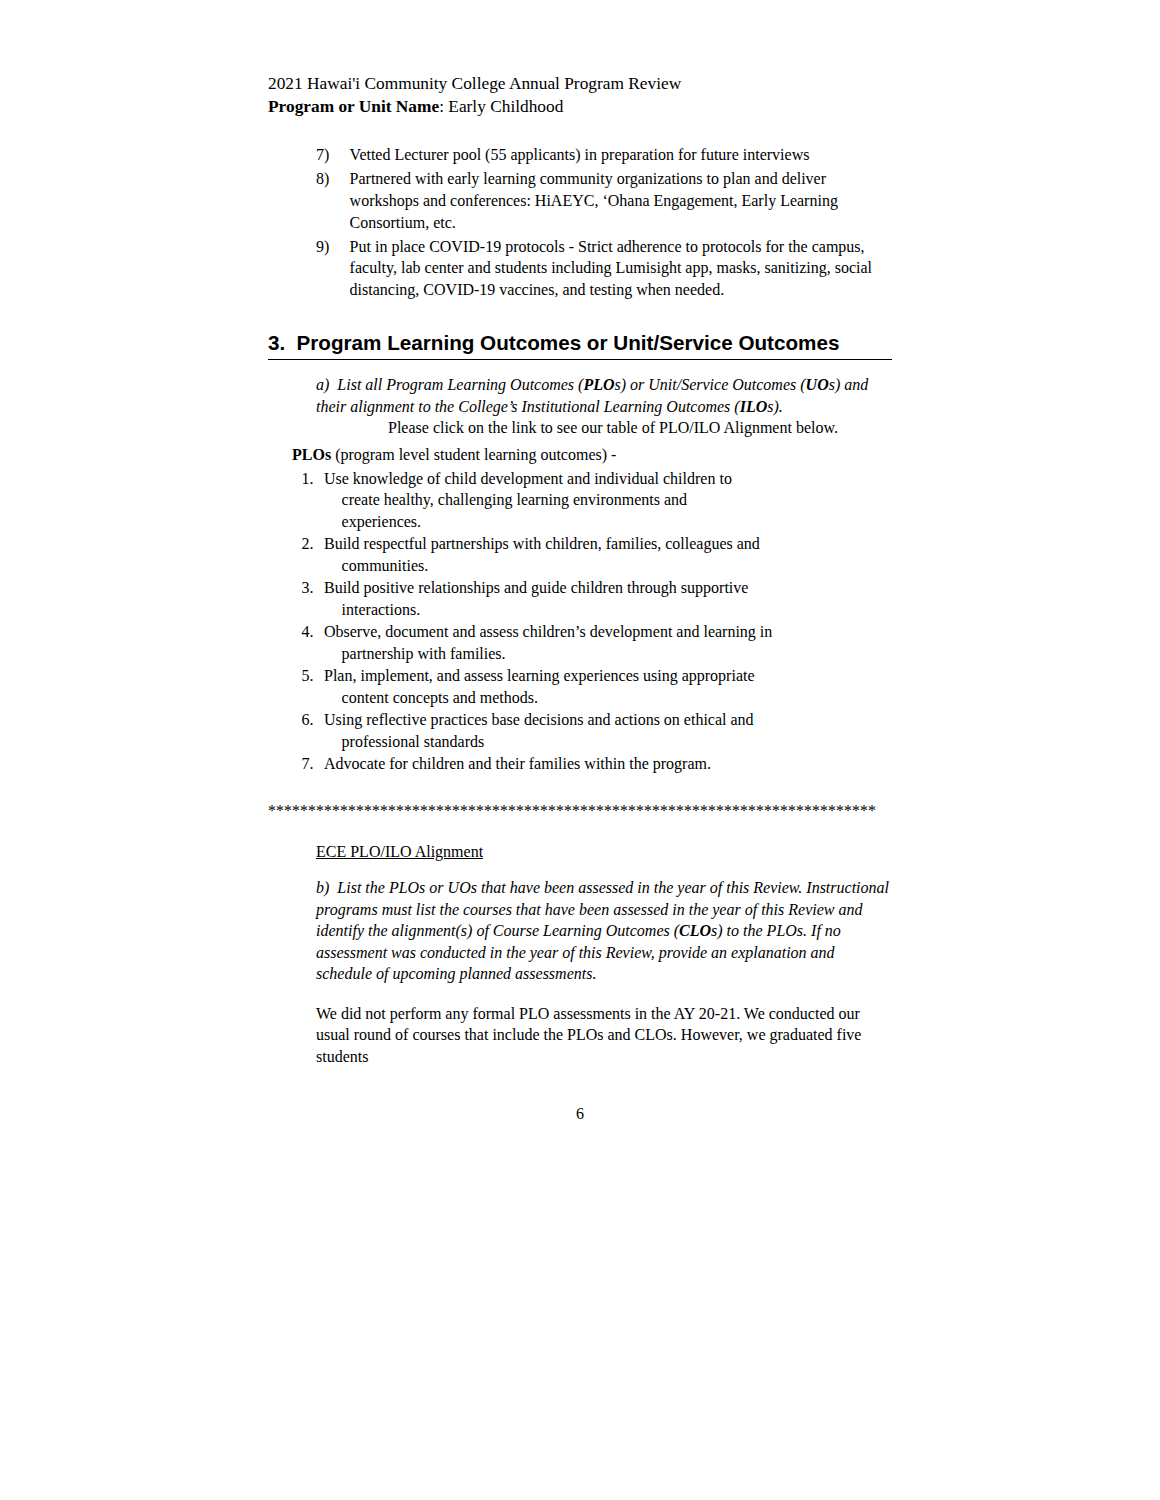2021 Hawai'i Community College Annual Program Review
Program or Unit Name: Early Childhood
7) Vetted Lecturer pool (55 applicants) in preparation for future interviews
8) Partnered with early learning community organizations to plan and deliver workshops and conferences: HiAEYC, ‘Ohana Engagement, Early Learning Consortium, etc.
9) Put in place COVID-19 protocols - Strict adherence to protocols for the campus, faculty, lab center and students including Lumisight app, masks, sanitizing, social distancing, COVID-19 vaccines, and testing when needed.
3. Program Learning Outcomes or Unit/Service Outcomes
a) List all Program Learning Outcomes (PLOs) or Unit/Service Outcomes (UOs) and their alignment to the College’s Institutional Learning Outcomes (ILOs).
Please click on the link to see our table of PLO/ILO Alignment below.
PLOs (program level student learning outcomes) -
1. Use knowledge of child development and individual children tocreate healthy, challenging learning environments and experiences.
2. Build respectful partnerships with children, families, colleagues andcommunities.
3. Build positive relationships and guide children through supportiveinteractions.
4. Observe, document and assess children’s development and learning inpartnership with families.
5. Plan, implement, and assess learning experiences using appropriatecontent concepts and methods.
6. Using reflective practices base decisions and actions on ethical andprofessional standards
7. Advocate for children and their families within the program.
****************************************************************************
ECE PLO/ILO Alignment
b) List the PLOs or UOs that have been assessed in the year of this Review. Instructional programs must list the courses that have been assessed in the year of this Review and identify the alignment(s) of Course Learning Outcomes (CLOs) to the PLOs. If no assessment was conducted in the year of this Review, provide an explanation and schedule of upcoming planned assessments.
We did not perform any formal PLO assessments in the AY 20-21. We conducted our usual round of courses that include the PLOs and CLOs. However, we graduated five students
6